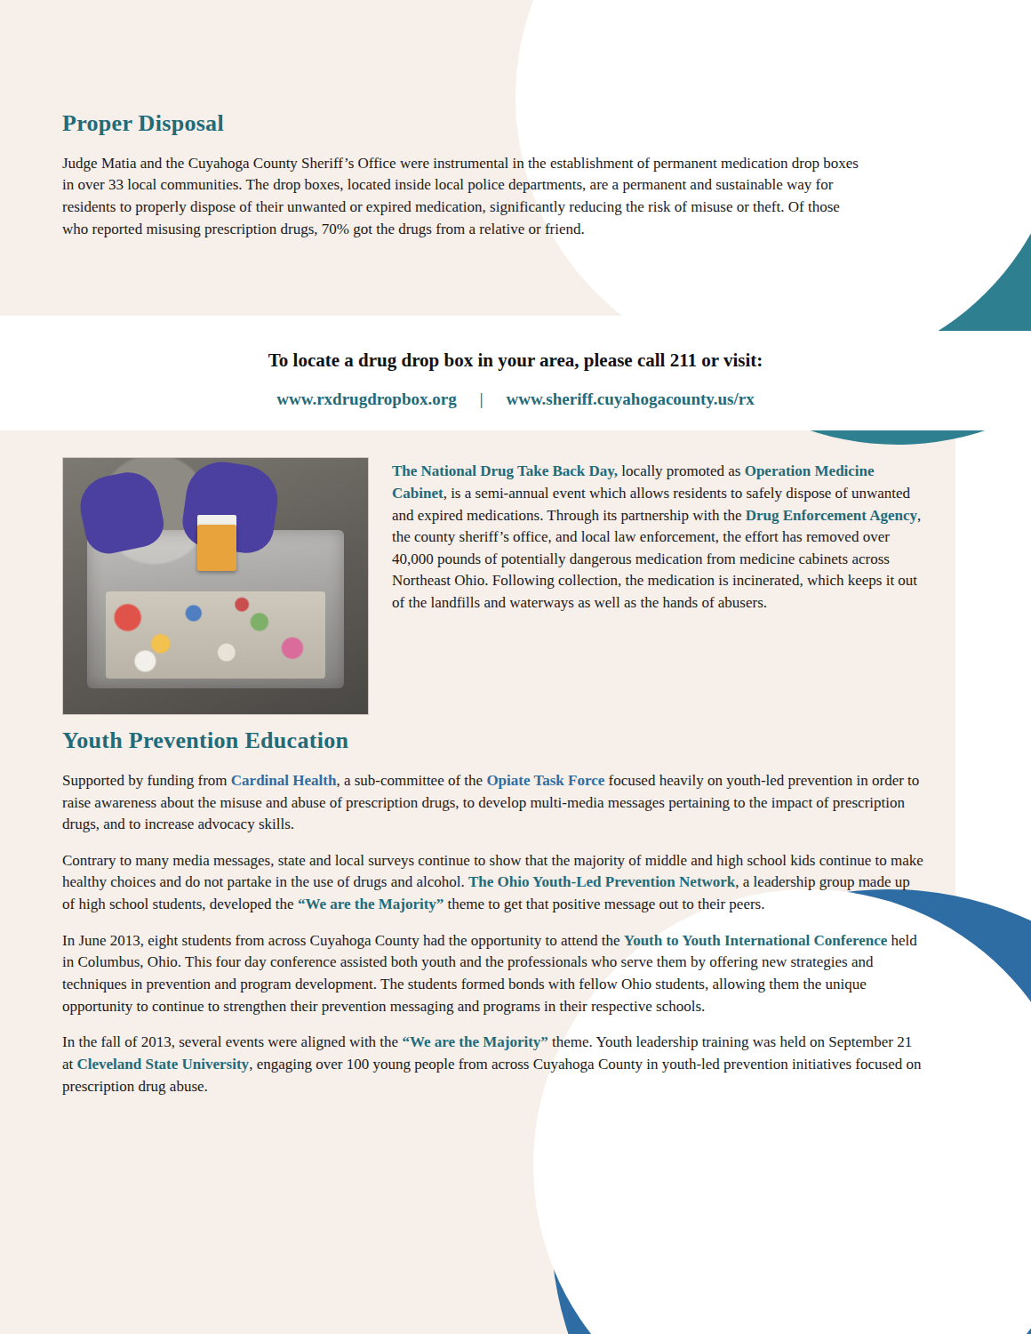Proper Disposal
Judge Matia and the Cuyahoga County Sheriff’s Office were instrumental in the establishment of permanent medication drop boxes in over 33 local communities. The drop boxes, located inside local police departments, are a permanent and sustainable way for residents to properly dispose of their unwanted or expired medication, significantly reducing the risk of misuse or theft. Of those who reported misusing prescription drugs, 70% got the drugs from a relative or friend.
To locate a drug drop box in your area, please call 211 or visit:
www.rxdrugdropbox.org|www.sheriff.cuyahogacounty.us/rx
The National Drug Take Back Day, locally promoted as Operation Medicine Cabinet, is a semi-annual event which allows residents to safely dispose of unwanted and expired medications. Through its partnership with the Drug Enforcement Agency, the county sheriff’s office, and local law enforcement, the effort has removed over 40,000 pounds of potentially dangerous medication from medicine cabinets across Northeast Ohio. Following collection, the medication is incinerated, which keeps it out of the landfills and waterways as well as the hands of abusers.
Youth Prevention Education
Supported by funding from Cardinal Health, a sub-committee of the Opiate Task Force focused heavily on youth-led prevention in order to raise awareness about the misuse and abuse of prescription drugs, to develop multi-media messages pertaining to the impact of prescription drugs, and to increase advocacy skills.
Contrary to many media messages, state and local surveys continue to show that the majority of middle and high school kids continue to make healthy choices and do not partake in the use of drugs and alcohol. The Ohio Youth-Led Prevention Network, a leadership group made up of high school students, developed the “We are the Majority” theme to get that positive message out to their peers.
In June 2013, eight students from across Cuyahoga County had the opportunity to attend the Youth to Youth International Conference held in Columbus, Ohio. This four day conference assisted both youth and the professionals who serve them by offering new strategies and techniques in prevention and program development. The students formed bonds with fellow Ohio students, allowing them the unique opportunity to continue to strengthen their prevention messaging and programs in their respective schools.
In the fall of 2013, several events were aligned with the “We are the Majority” theme. Youth leadership training was held on September 21 at Cleveland State University, engaging over 100 young people from across Cuyahoga County in youth-led prevention initiatives focused on prescription drug abuse.
Page 5